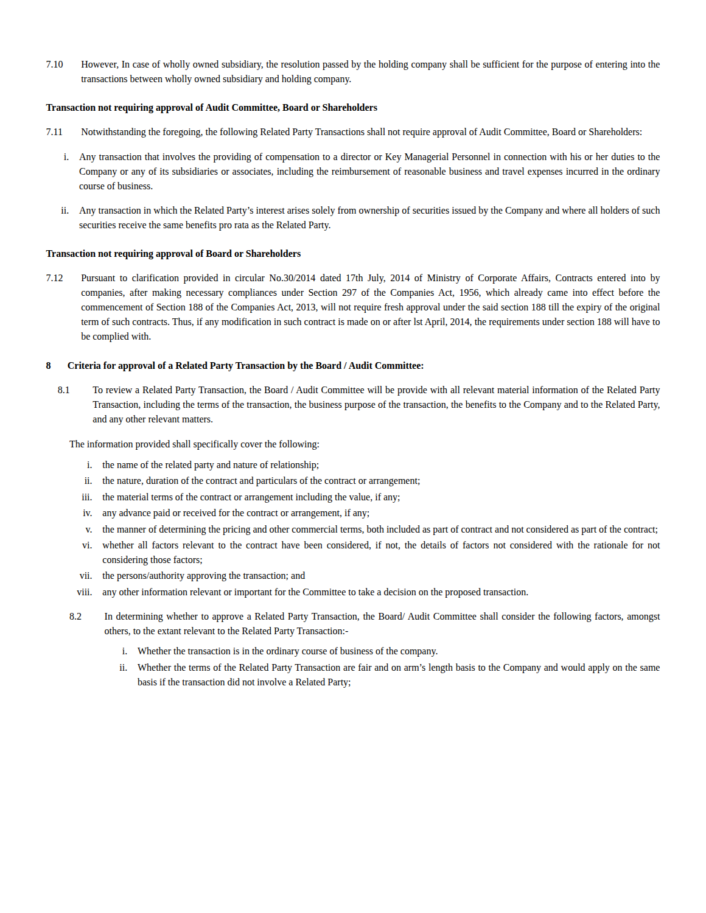7.10
However, In case of wholly owned subsidiary, the resolution passed by the holding company shall be sufficient for the purpose of entering into the transactions between wholly owned subsidiary and holding company.
Transaction not requiring approval of Audit Committee, Board or Shareholders
7.11
Notwithstanding the foregoing, the following Related Party Transactions shall not require approval of Audit Committee, Board or Shareholders:
Any transaction that involves the providing of compensation to a director or Key Managerial Personnel in connection with his or her duties to the Company or any of its subsidiaries or associates, including the reimbursement of reasonable business and travel expenses incurred in the ordinary course of business.
Any transaction in which the Related Party’s interest arises solely from ownership of securities issued by the Company and where all holders of such securities receive the same benefits pro rata as the Related Party.
Transaction not requiring approval of Board or Shareholders
7.12
Pursuant to clarification provided in circular No.30/2014 dated 17th July, 2014 of Ministry of Corporate Affairs, Contracts entered into by companies, after making necessary compliances under Section 297 of the Companies Act, 1956, which already came into effect before the commencement of Section 188 of the Companies Act, 2013, will not require fresh approval under the said section 188 till the expiry of the original term of such contracts. Thus, if any modification in such contract is made on or after lst April, 2014, the requirements under section 188 will have to be complied with.
8
Criteria for approval of a Related Party Transaction by the Board / Audit Committee:
8.1
To review a Related Party Transaction, the Board / Audit Committee will be provide with all relevant material information of the Related Party Transaction, including the terms of the transaction, the business purpose of the transaction, the benefits to the Company and to the Related Party, and any other relevant matters.
The information provided shall specifically cover the following:
the name of the related party and nature of relationship;
the nature, duration of the contract and particulars of the contract or arrangement;
the material terms of the contract or arrangement including the value, if any;
any advance paid or received for the contract or arrangement, if any;
the manner of determining the pricing and other commercial terms, both included as part of contract and not considered as part of the contract;
whether all factors relevant to the contract have been considered, if not, the details of factors not considered with the rationale for not considering those factors;
the persons/authority approving the transaction; and
any other information relevant or important for the Committee to take a decision on the proposed transaction.
8.2
In determining whether to approve a Related Party Transaction, the Board/ Audit Committee shall consider the following factors, amongst others, to the extant relevant to the Related Party Transaction:-
Whether the transaction is in the ordinary course of business of the company.
Whether the terms of the Related Party Transaction are fair and on arm’s length basis to the Company and would apply on the same basis if the transaction did not involve a Related Party;